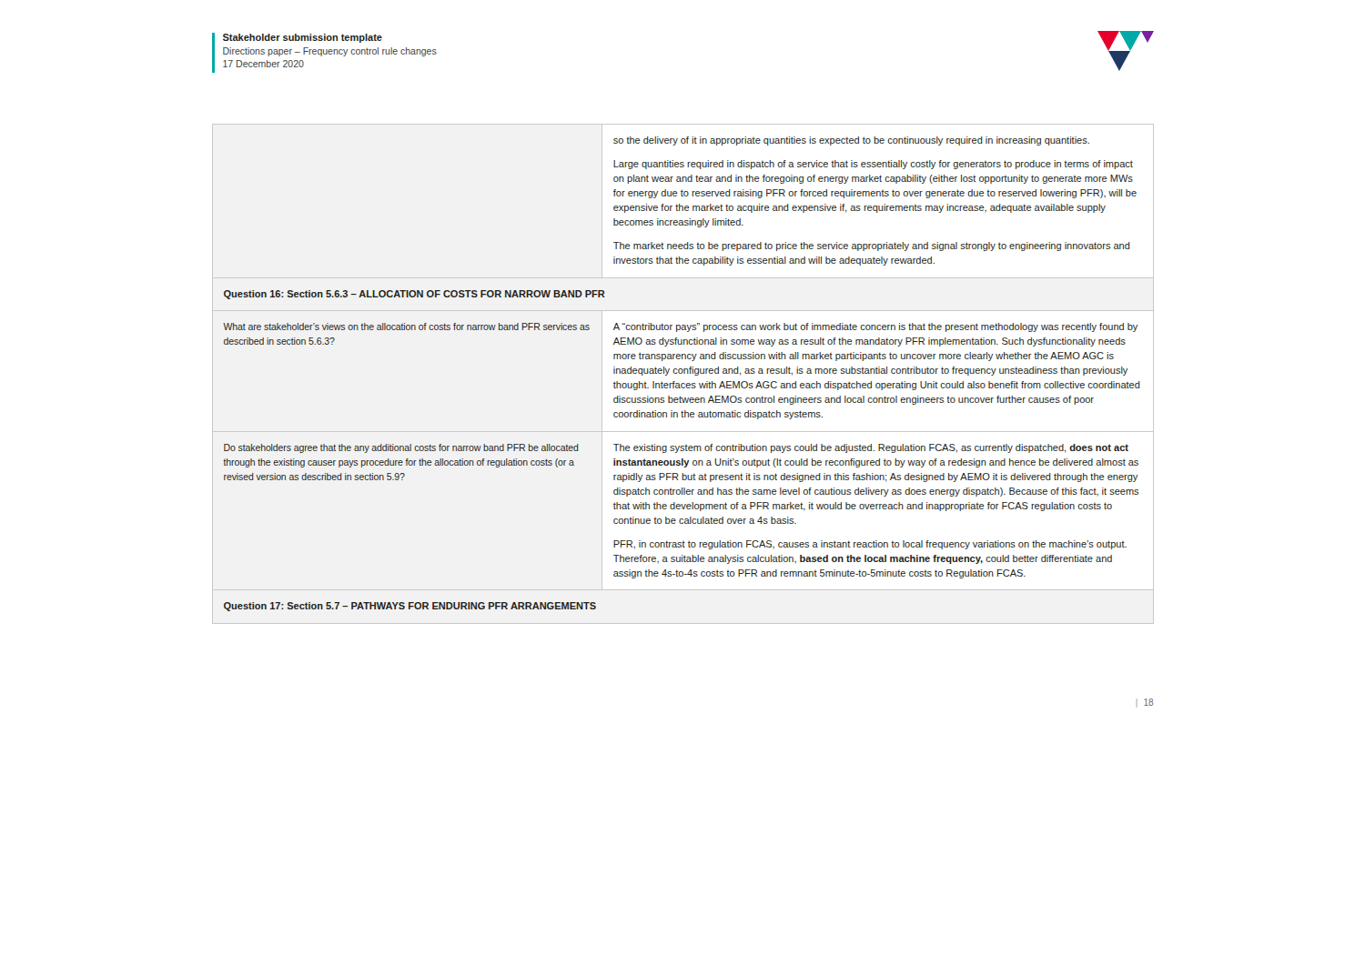Stakeholder submission template
Directions paper – Frequency control rule changes
17 December 2020
| | so the delivery of it in appropriate quantities is expected to be continuously required in increasing quantities. Large quantities required in dispatch of a service that is essentially costly for generators to produce in terms of impact on plant wear and tear and in the foregoing of energy market capability (either lost opportunity to generate more MWs for energy due to reserved raising PFR or forced requirements to over generate due to reserved lowering PFR), will be expensive for the market to acquire and expensive if, as requirements may increase, adequate available supply becomes increasingly limited. The market needs to be prepared to price the service appropriately and signal strongly to engineering innovators and investors that the capability is essential and will be adequately rewarded. |
| Question 16: Section 5.6.3 – ALLOCATION OF COSTS FOR NARROW BAND PFR |
| What are stakeholder’s views on the allocation of costs for narrow band PFR services as described in section 5.6.3? | A “contributor pays” process can work but of immediate concern is that the present methodology was recently found by AEMO as dysfunctional in some way as a result of the mandatory PFR implementation. Such dysfunctionality needs more transparency and discussion with all market participants to uncover more clearly whether the AEMO AGC is inadequately configured and, as a result, is a more substantial contributor to frequency unsteadiness than previously thought. Interfaces with AEMOs AGC and each dispatched operating Unit could also benefit from collective coordinated discussions between AEMOs control engineers and local control engineers to uncover further causes of poor coordination in the automatic dispatch systems. |
| Do stakeholders agree that the any additional costs for narrow band PFR be allocated through the existing causer pays procedure for the allocation of regulation costs (or a revised version as described in section 5.9? | The existing system of contribution pays could be adjusted. Regulation FCAS, as currently dispatched, does not act instantaneously on a Unit’s output (It could be reconfigured to by way of a redesign and hence be delivered almost as rapidly as PFR but at present it is not designed in this fashion; As designed by AEMO it is delivered through the energy dispatch controller and has the same level of cautious delivery as does energy dispatch). Because of this fact, it seems that with the development of a PFR market, it would be overreach and inappropriate for FCAS regulation costs to continue to be calculated over a 4s basis. PFR, in contrast to regulation FCAS, causes a instant reaction to local frequency variations on the machine’s output. Therefore, a suitable analysis calculation, based on the local machine frequency, could better differentiate and assign the 4s-to-4s costs to PFR and remnant 5minute-to-5minute costs to Regulation FCAS. |
| Question 17: Section 5.7 – PATHWAYS FOR ENDURING PFR ARRANGEMENTS |
|18